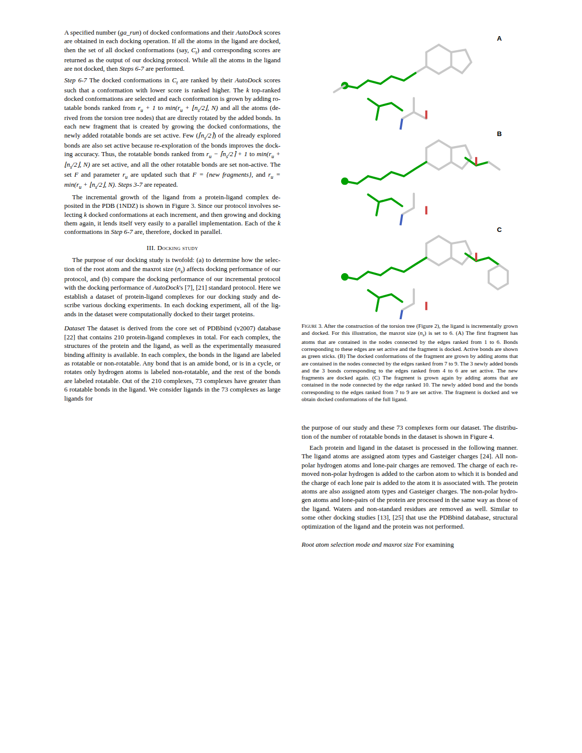A specified number (ga_run) of docked conformations and their AutoDock scores are obtained in each docking operation. If all the atoms in the ligand are docked, then the set of all docked conformations (say, Ct) and corresponding scores are returned as the output of our docking protocol. While all the atoms in the ligand are not docked, then Steps 6-7 are performed.
Step 6-7 The docked conformations in Ct are ranked by their AutoDock scores such that a conformation with lower score is ranked higher. The k top-ranked docked conformations are selected and each conformation is grown by adding rotatable bonds ranked from ru + 1 to min(ru + ⌊ns/2⌋, N) and all the atoms (derived from the torsion tree nodes) that are directly rotated by the added bonds. In each new fragment that is created by growing the docked conformations, the newly added rotatable bonds are set active. Few (⌈ns/2⌉) of the already explored bonds are also set active because re-exploration of the bonds improves the docking accuracy. Thus, the rotatable bonds ranked from ru − ⌈ns/2⌉ + 1 to min(ru + ⌊ns/2⌋, N) are set active, and all the other rotatable bonds are set non-active. The set F and parameter ru are updated such that F = {new fragments}, and ru = min(ru + ⌊ns/2⌋, N). Steps 3-7 are repeated.
The incremental growth of the ligand from a protein-ligand complex deposited in the PDB (1NDZ) is shown in Figure 3. Since our protocol involves selecting k docked conformations at each increment, and then growing and docking them again, it lends itself very easily to a parallel implementation. Each of the k conformations in Step 6-7 are, therefore, docked in parallel.
III. Docking study
The purpose of our docking study is twofold: (a) to determine how the selection of the root atom and the maxrot size (ns) affects docking performance of our protocol, and (b) compare the docking performance of our incremental protocol with the docking performance of AutoDock's [7], [21] standard protocol. Here we establish a dataset of protein-ligand complexes for our docking study and describe various docking experiments. In each docking experiment, all of the ligands in the dataset were computationally docked to their target proteins.
Dataset The dataset is derived from the core set of PDBbind (v2007) database [22] that contains 210 protein-ligand complexes in total. For each complex, the structures of the protein and the ligand, as well as the experimentally measured binding affinity is available. In each complex, the bonds in the ligand are labeled as rotatable or non-rotatable. Any bond that is an amide bond, or is in a cycle, or rotates only hydrogen atoms is labeled non-rotatable, and the rest of the bonds are labeled rotatable. Out of the 210 complexes, 73 complexes have greater than 6 rotatable bonds in the ligand. We consider ligands in the 73 complexes as large ligands for
Figure 3. After the construction of the torsion tree (Figure 2), the ligand is incrementally grown and docked. For this illustration, the maxrot size (ns) is set to 6. (A) The first fragment has atoms that are contained in the nodes connected by the edges ranked from 1 to 6. Bonds corresponding to these edges are set active and the fragment is docked. Active bonds are shown as green sticks. (B) The docked conformations of the fragment are grown by adding atoms that are contained in the nodes connected by the edges ranked from 7 to 9. The 3 newly added bonds and the 3 bonds corresponding to the edges ranked from 4 to 6 are set active. The new fragments are docked again. (C) The fragment is grown again by adding atoms that are contained in the node connected by the edge ranked 10. The newly added bond and the bonds corresponding to the edges ranked from 7 to 9 are set active. The fragment is docked and we obtain docked conformations of the full ligand.
the purpose of our study and these 73 complexes form our dataset. The distribution of the number of rotatable bonds in the dataset is shown in Figure 4.
Each protein and ligand in the dataset is processed in the following manner. The ligand atoms are assigned atom types and Gasteiger charges [24]. All non-polar hydrogen atoms and lone-pair charges are removed. The charge of each removed non-polar hydrogen is added to the carbon atom to which it is bonded and the charge of each lone pair is added to the atom it is associated with. The protein atoms are also assigned atom types and Gasteiger charges. The non-polar hydrogen atoms and lone-pairs of the protein are processed in the same way as those of the ligand. Waters and non-standard residues are removed as well. Similar to some other docking studies [13], [25] that use the PDBbind database, structural optimization of the ligand and the protein was not performed.
Root atom selection mode and maxrot size For examining